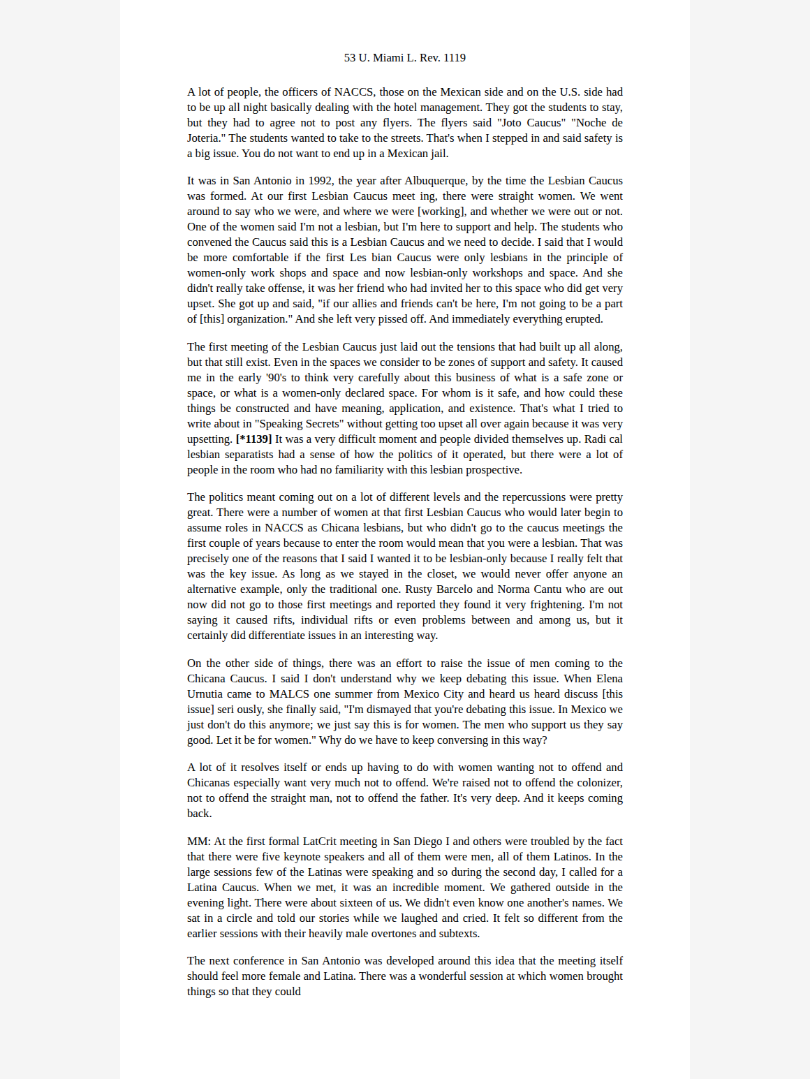53 U. Miami L. Rev. 1119
A lot of people, the officers of NACCS, those on the Mexican side and on the U.S. side had to be up all night basically dealing with the hotel management. They got the students to stay, but they had to agree not to post any flyers. The flyers said "Joto Caucus" "Noche de Joteria." The students wanted to take to the streets. That's when I stepped in and said safety is a big issue. You do not want to end up in a Mexican jail.
It was in San Antonio in 1992, the year after Albuquerque, by the time the Lesbian Caucus was formed. At our first Lesbian Caucus meet ing, there were straight women. We went around to say who we were, and where we were [working], and whether we were out or not. One of the women said I'm not a lesbian, but I'm here to support and help. The students who convened the Caucus said this is a Lesbian Caucus and we need to decide. I said that I would be more comfortable if the first Les bian Caucus were only lesbians in the principle of women-only work shops and space and now lesbian-only workshops and space. And she didn't really take offense, it was her friend who had invited her to this space who did get very upset. She got up and said, "if our allies and friends can't be here, I'm not going to be a part of [this] organization." And she left very pissed off. And immediately everything erupted.
The first meeting of the Lesbian Caucus just laid out the tensions that had built up all along, but that still exist. Even in the spaces we consider to be zones of support and safety. It caused me in the early '90's to think very carefully about this business of what is a safe zone or space, or what is a women-only declared space. For whom is it safe, and how could these things be constructed and have meaning, application, and existence. That's what I tried to write about in "Speaking Secrets" without getting too upset all over again because it was very upsetting. [*1139] It was a very difficult moment and people divided themselves up. Radi cal lesbian separatists had a sense of how the politics of it operated, but there were a lot of people in the room who had no familiarity with this lesbian prospective.
The politics meant coming out on a lot of different levels and the repercussions were pretty great. There were a number of women at that first Lesbian Caucus who would later begin to assume roles in NACCS as Chicana lesbians, but who didn't go to the caucus meetings the first couple of years because to enter the room would mean that you were a lesbian. That was precisely one of the reasons that I said I wanted it to be lesbian-only because I really felt that was the key issue. As long as we stayed in the closet, we would never offer anyone an alternative example, only the traditional one. Rusty Barcelo and Norma Cantu who are out now did not go to those first meetings and reported they found it very frightening. I'm not saying it caused rifts, individual rifts or even problems between and among us, but it certainly did differentiate issues in an interesting way.
On the other side of things, there was an effort to raise the issue of men coming to the Chicana Caucus. I said I don't understand why we keep debating this issue. When Elena Urnutia came to MALCS one summer from Mexico City and heard us heard discuss [this issue] seri ously, she finally said, "I'm dismayed that you're debating this issue. In Mexico we just don't do this anymore; we just say this is for women. The men who support us they say good. Let it be for women." Why do we have to keep conversing in this way?
A lot of it resolves itself or ends up having to do with women wanting not to offend and Chicanas especially want very much not to offend. We're raised not to offend the colonizer, not to offend the straight man, not to offend the father. It's very deep. And it keeps coming back.
MM: At the first formal LatCrit meeting in San Diego I and others were troubled by the fact that there were five keynote speakers and all of them were men, all of them Latinos. In the large sessions few of the Latinas were speaking and so during the second day, I called for a Latina Caucus. When we met, it was an incredible moment. We gathered outside in the evening light. There were about sixteen of us. We didn't even know one another's names. We sat in a circle and told our stories while we laughed and cried. It felt so different from the earlier sessions with their heavily male overtones and subtexts.
The next conference in San Antonio was developed around this idea that the meeting itself should feel more female and Latina. There was a wonderful session at which women brought things so that they could